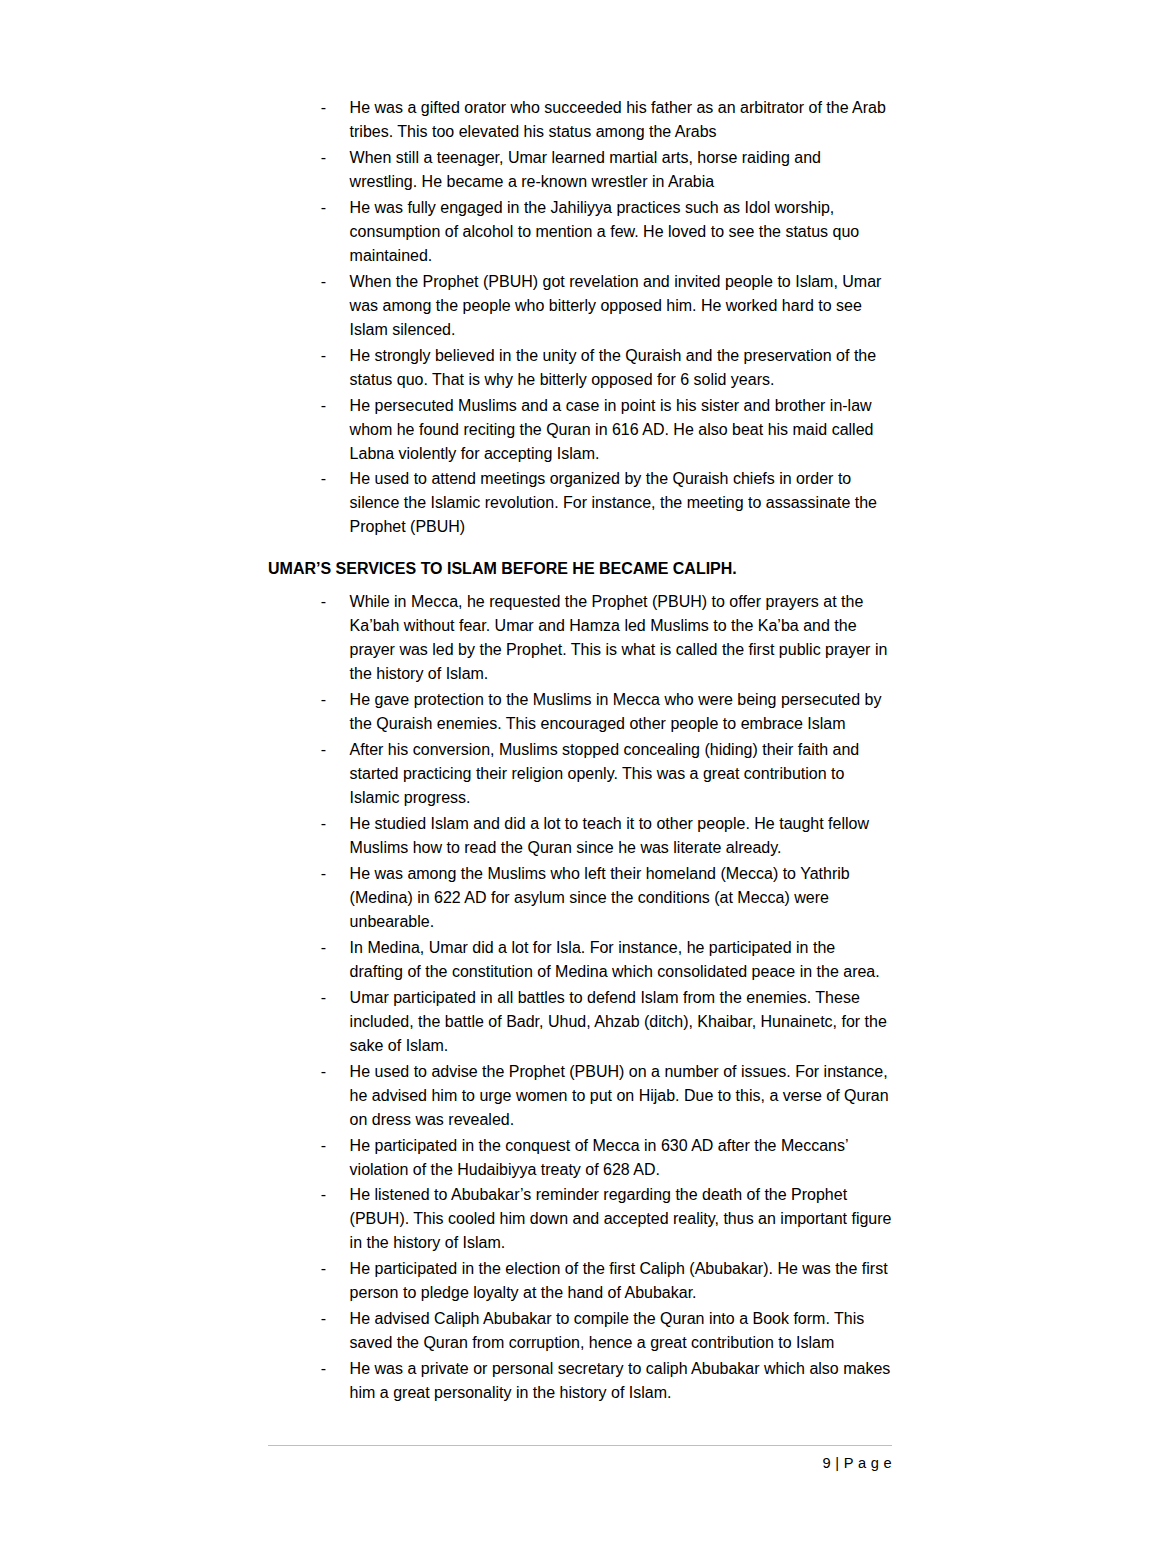He was a gifted orator who succeeded his father as an arbitrator of the Arab tribes. This too elevated his status among the Arabs
When still a teenager, Umar learned martial arts, horse raiding and wrestling. He became a re-known wrestler in Arabia
He was fully engaged in the Jahiliyya practices such as Idol worship, consumption of alcohol to mention a few. He loved to see the status quo maintained.
When the Prophet (PBUH) got revelation and invited people to Islam, Umar was among the people who bitterly opposed him. He worked hard to see Islam silenced.
He strongly believed in the unity of the Quraish and the preservation of the status quo. That is why he bitterly opposed for 6 solid years.
He persecuted Muslims and a case in point is his sister and brother in-law whom he found reciting the Quran in 616 AD. He also beat his maid called Labna violently for accepting Islam.
He used to attend meetings organized by the Quraish chiefs in order to silence the Islamic revolution. For instance, the meeting to assassinate the Prophet (PBUH)
UMAR’S SERVICES TO ISLAM BEFORE HE BECAME CALIPH.
While in Mecca, he requested the Prophet (PBUH) to offer prayers at the Ka’bah without fear. Umar and Hamza led Muslims to the Ka’ba and the prayer was led by the Prophet. This is what is called the first public prayer in the history of Islam.
He gave protection to the Muslims in Mecca who were being persecuted by the Quraish enemies. This encouraged other people to embrace Islam
After his conversion, Muslims stopped concealing (hiding) their faith and started practicing their religion openly. This was a great contribution to Islamic progress.
He studied Islam and did a lot to teach it to other people. He taught fellow Muslims how to read the Quran since he was literate already.
He was among the Muslims who left their homeland (Mecca) to Yathrib (Medina) in 622 AD for asylum since the conditions (at Mecca) were unbearable.
In Medina, Umar did a lot for Isla. For instance, he participated in the drafting of the constitution of Medina which consolidated peace in the area.
Umar participated in all battles to defend Islam from the enemies. These included, the battle of Badr, Uhud, Ahzab (ditch), Khaibar, Hunainetc, for the sake of Islam.
He used to advise the Prophet (PBUH) on a number of issues. For instance, he advised him to urge women to put on Hijab. Due to this, a verse of Quran on dress was revealed.
He participated in the conquest of Mecca in 630 AD after the Meccans’ violation of the Hudaibiyya treaty of 628 AD.
He listened to Abubakar’s reminder regarding the death of the Prophet (PBUH). This cooled him down and accepted reality, thus an important figure in the history of Islam.
He participated in the election of the first Caliph (Abubakar). He was the first person to pledge loyalty at the hand of Abubakar.
He advised Caliph Abubakar to compile the Quran into a Book form. This saved the Quran from corruption, hence a great contribution to Islam
He was a private or personal secretary to caliph Abubakar which also makes him a great personality in the history of Islam.
9 | P a g e